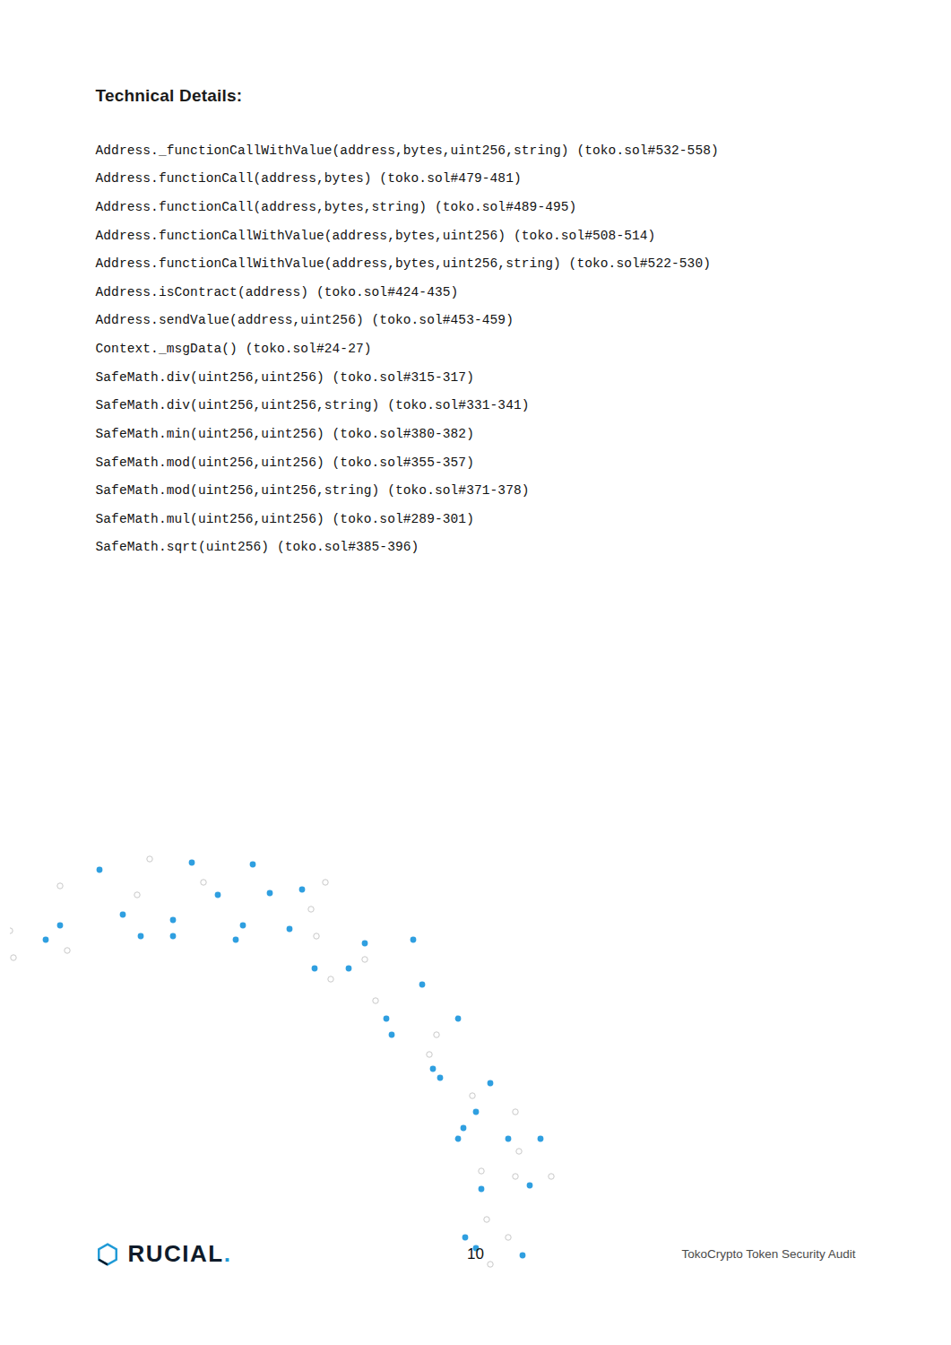Technical Details:
Address._functionCallWithValue(address,bytes,uint256,string) (toko.sol#532-558)
Address.functionCall(address,bytes) (toko.sol#479-481)
Address.functionCall(address,bytes,string) (toko.sol#489-495)
Address.functionCallWithValue(address,bytes,uint256) (toko.sol#508-514)
Address.functionCallWithValue(address,bytes,uint256,string) (toko.sol#522-530)
Address.isContract(address) (toko.sol#424-435)
Address.sendValue(address,uint256) (toko.sol#453-459)
Context._msgData() (toko.sol#24-27)
SafeMath.div(uint256,uint256) (toko.sol#315-317)
SafeMath.div(uint256,uint256,string) (toko.sol#331-341)
SafeMath.min(uint256,uint256) (toko.sol#380-382)
SafeMath.mod(uint256,uint256) (toko.sol#355-357)
SafeMath.mod(uint256,uint256,string) (toko.sol#371-378)
SafeMath.mul(uint256,uint256) (toko.sol#289-301)
SafeMath.sqrt(uint256) (toko.sol#385-396)
RUCIAL.
10
TokoCrypto Token Security Audit